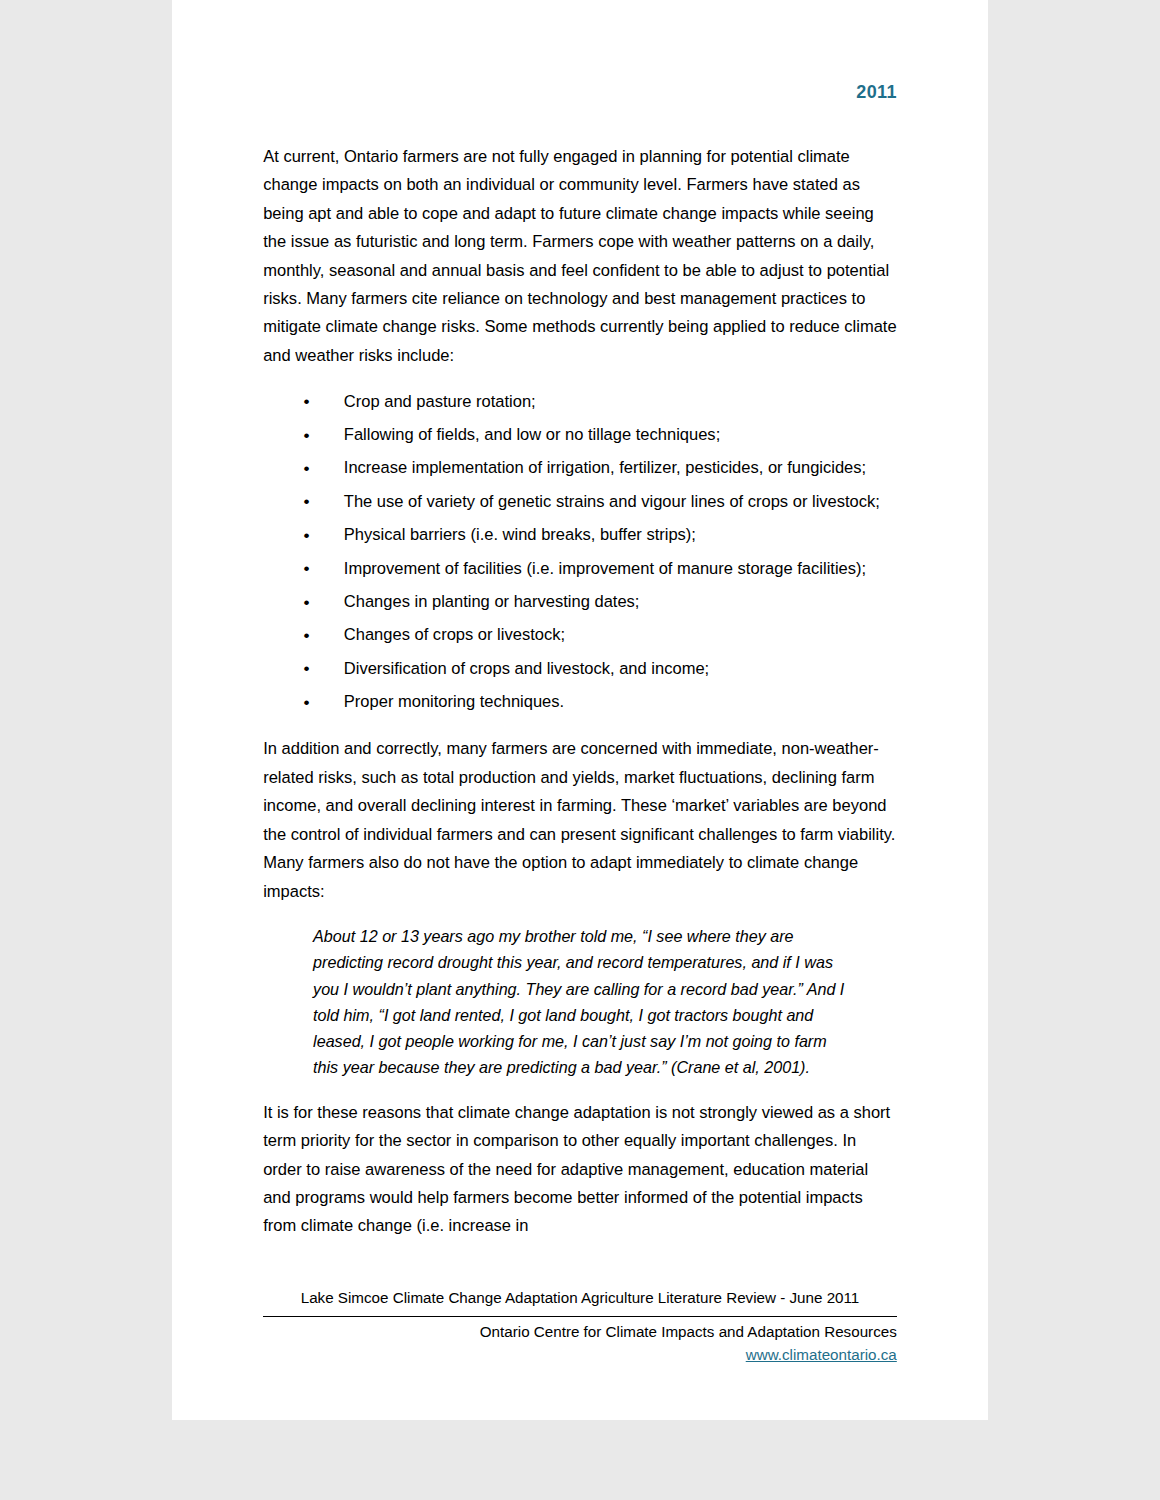2011
At current, Ontario farmers are not fully engaged in planning for potential climate change impacts on both an individual or community level. Farmers have stated as being apt and able to cope and adapt to future climate change impacts while seeing the issue as futuristic and long term. Farmers cope with weather patterns on a daily, monthly, seasonal and annual basis and feel confident to be able to adjust to potential risks. Many farmers cite reliance on technology and best management practices to mitigate climate change risks. Some methods currently being applied to reduce climate and weather risks include:
Crop and pasture rotation;
Fallowing of fields, and low or no tillage techniques;
Increase implementation of irrigation, fertilizer, pesticides, or fungicides;
The use of variety of genetic strains and vigour lines of crops or livestock;
Physical barriers (i.e. wind breaks, buffer strips);
Improvement of facilities (i.e. improvement of manure storage facilities);
Changes in planting or harvesting dates;
Changes of crops or livestock;
Diversification of crops and livestock, and income;
Proper monitoring techniques.
In addition and correctly, many farmers are concerned with immediate, non-weather-related risks, such as total production and yields, market fluctuations, declining farm income, and overall declining interest in farming. These ‘market’ variables are beyond the control of individual farmers and can present significant challenges to farm viability. Many farmers also do not have the option to adapt immediately to climate change impacts:
About 12 or 13 years ago my brother told me, “I see where they are predicting record drought this year, and record temperatures, and if I was you I wouldn’t plant anything. They are calling for a record bad year.” And I told him, “I got land rented, I got land bought, I got tractors bought and leased, I got people working for me, I can’t just say I’m not going to farm this year because they are predicting a bad year.” (Crane et al, 2001).
It is for these reasons that climate change adaptation is not strongly viewed as a short term priority for the sector in comparison to other equally important challenges. In order to raise awareness of the need for adaptive management, education material and programs would help farmers become better informed of the potential impacts from climate change (i.e. increase in
Lake Simcoe Climate Change Adaptation Agriculture Literature Review - June 2011
Ontario Centre for Climate Impacts and Adaptation Resources
www.climateontario.ca